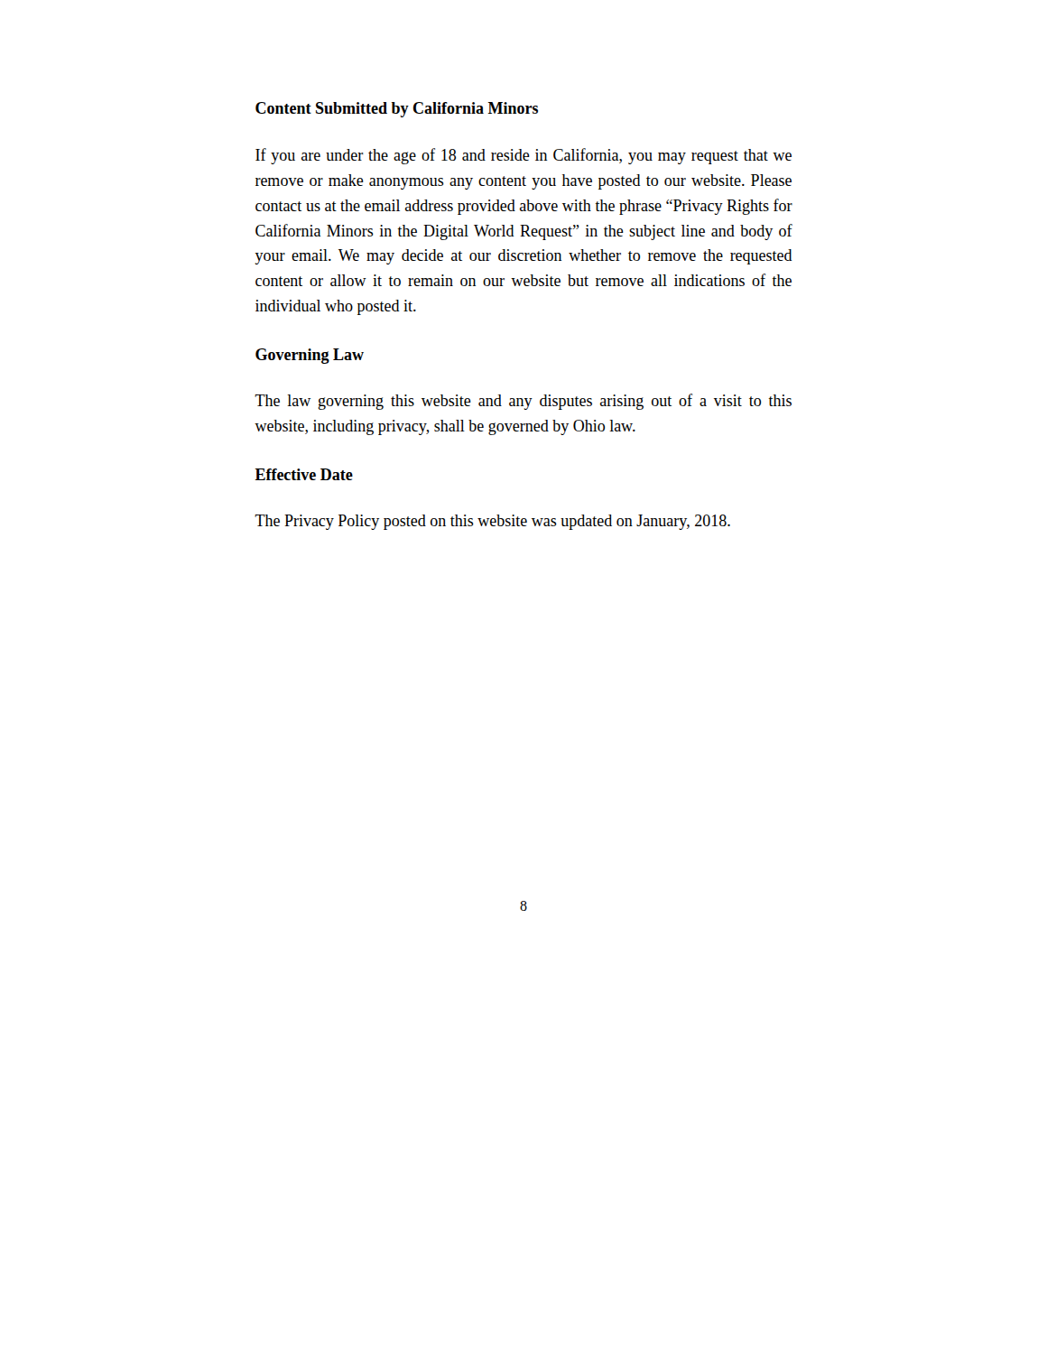Content Submitted by California Minors
If you are under the age of 18 and reside in California, you may request that we remove or make anonymous any content you have posted to our website. Please contact us at the email address provided above with the phrase “Privacy Rights for California Minors in the Digital World Request” in the subject line and body of your email. We may decide at our discretion whether to remove the requested content or allow it to remain on our website but remove all indications of the individual who posted it.
Governing Law
The law governing this website and any disputes arising out of a visit to this website, including privacy, shall be governed by Ohio law.
Effective Date
The Privacy Policy posted on this website was updated on January, 2018.
8